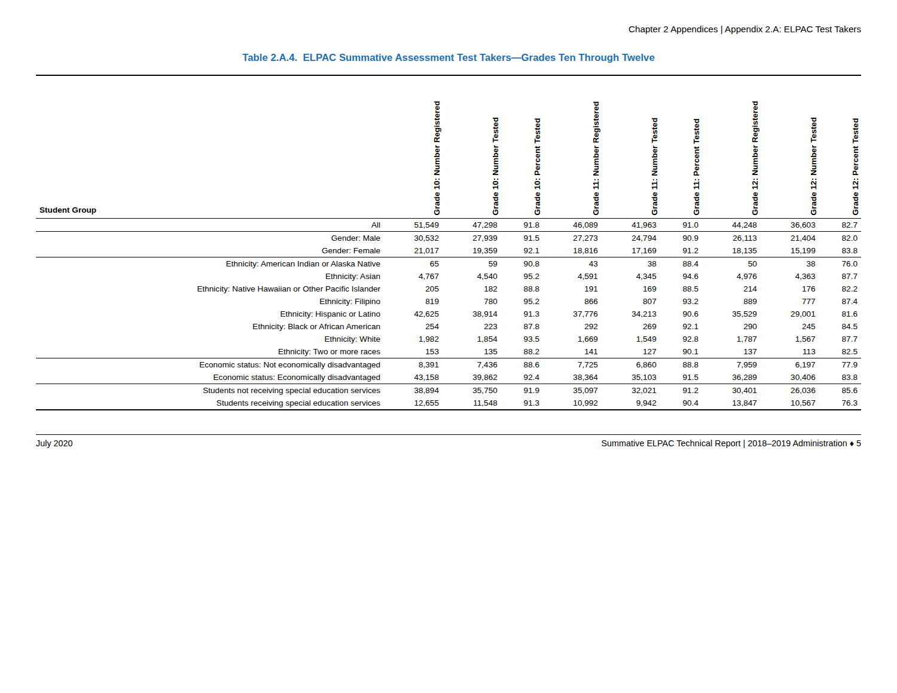Chapter 2 Appendices | Appendix 2.A: ELPAC Test Takers
Table 2.A.4. ELPAC Summative Assessment Test Takers—Grades Ten Through Twelve
| Student Group | Grade 10: Number Registered | Grade 10: Number Tested | Grade 10: Percent Tested | Grade 11: Number Registered | Grade 11: Number Tested | Grade 11: Percent Tested | Grade 12: Number Registered | Grade 12: Number Tested | Grade 12: Percent Tested |
| --- | --- | --- | --- | --- | --- | --- | --- | --- | --- |
| All | 51,549 | 47,298 | 91.8 | 46,089 | 41,963 | 91.0 | 44,248 | 36,603 | 82.7 |
| Gender: Male | 30,532 | 27,939 | 91.5 | 27,273 | 24,794 | 90.9 | 26,113 | 21,404 | 82.0 |
| Gender: Female | 21,017 | 19,359 | 92.1 | 18,816 | 17,169 | 91.2 | 18,135 | 15,199 | 83.8 |
| Ethnicity: American Indian or Alaska Native | 65 | 59 | 90.8 | 43 | 38 | 88.4 | 50 | 38 | 76.0 |
| Ethnicity: Asian | 4,767 | 4,540 | 95.2 | 4,591 | 4,345 | 94.6 | 4,976 | 4,363 | 87.7 |
| Ethnicity: Native Hawaiian or Other Pacific Islander | 205 | 182 | 88.8 | 191 | 169 | 88.5 | 214 | 176 | 82.2 |
| Ethnicity: Filipino | 819 | 780 | 95.2 | 866 | 807 | 93.2 | 889 | 777 | 87.4 |
| Ethnicity: Hispanic or Latino | 42,625 | 38,914 | 91.3 | 37,776 | 34,213 | 90.6 | 35,529 | 29,001 | 81.6 |
| Ethnicity: Black or African American | 254 | 223 | 87.8 | 292 | 269 | 92.1 | 290 | 245 | 84.5 |
| Ethnicity: White | 1,982 | 1,854 | 93.5 | 1,669 | 1,549 | 92.8 | 1,787 | 1,567 | 87.7 |
| Ethnicity: Two or more races | 153 | 135 | 88.2 | 141 | 127 | 90.1 | 137 | 113 | 82.5 |
| Economic status: Not economically disadvantaged | 8,391 | 7,436 | 88.6 | 7,725 | 6,860 | 88.8 | 7,959 | 6,197 | 77.9 |
| Economic status: Economically disadvantaged | 43,158 | 39,862 | 92.4 | 38,364 | 35,103 | 91.5 | 36,289 | 30,406 | 83.8 |
| Students not receiving special education services | 38,894 | 35,750 | 91.9 | 35,097 | 32,021 | 91.2 | 30,401 | 26,036 | 85.6 |
| Students receiving special education services | 12,655 | 11,548 | 91.3 | 10,992 | 9,942 | 90.4 | 13,847 | 10,567 | 76.3 |
July 2020 Summative ELPAC Technical Report | 2018–2019 Administration ♦ 5